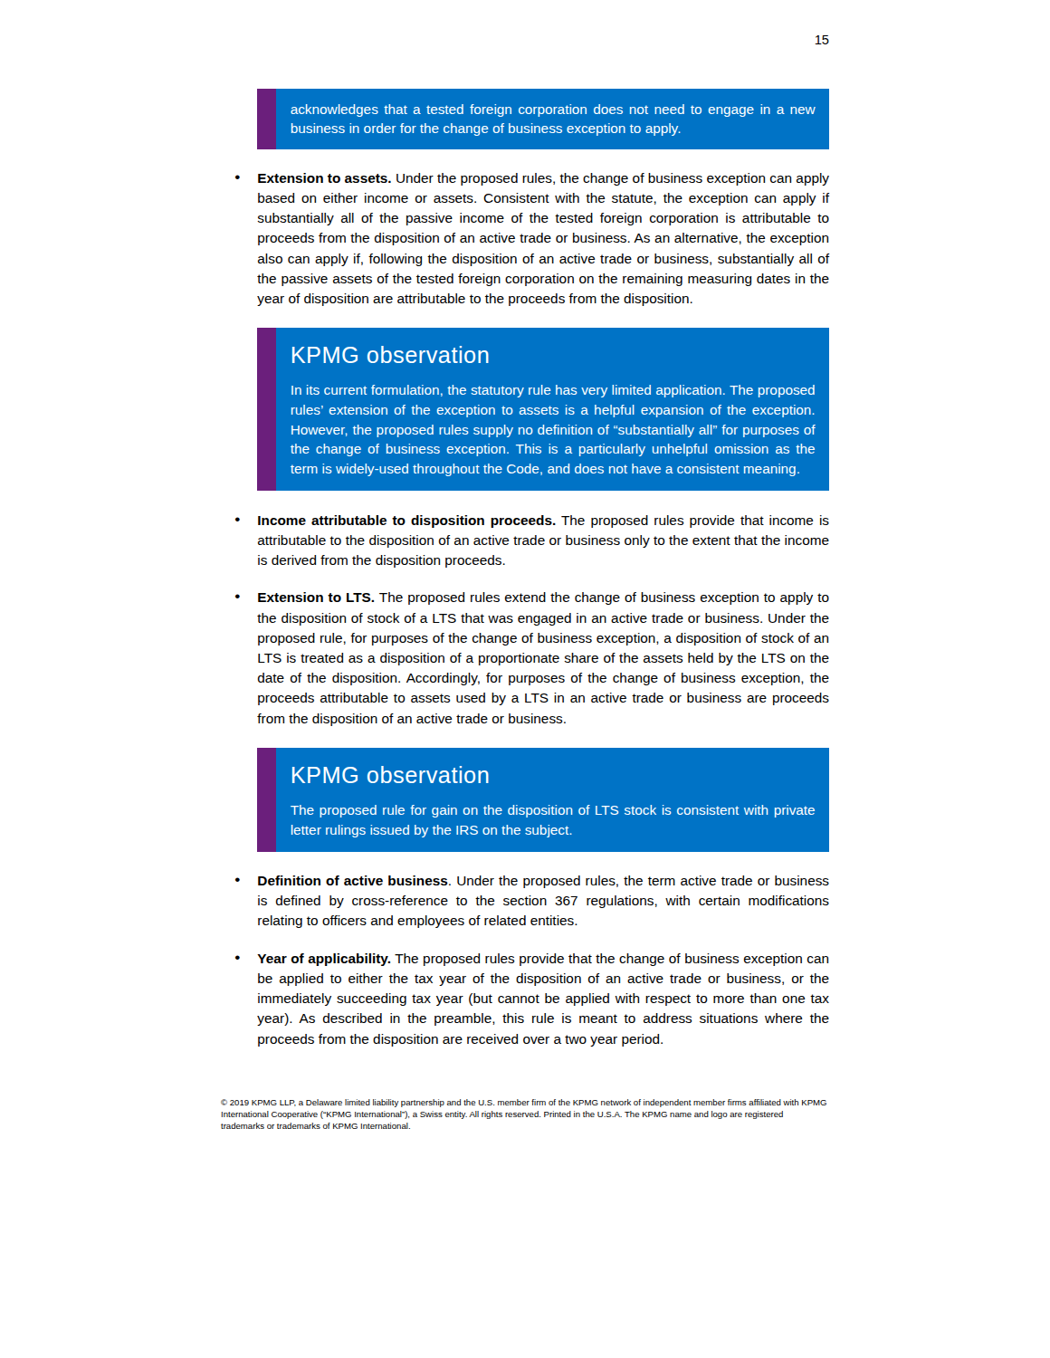15
acknowledges that a tested foreign corporation does not need to engage in a new business in order for the change of business exception to apply.
Extension to assets. Under the proposed rules, the change of business exception can apply based on either income or assets. Consistent with the statute, the exception can apply if substantially all of the passive income of the tested foreign corporation is attributable to proceeds from the disposition of an active trade or business. As an alternative, the exception also can apply if, following the disposition of an active trade or business, substantially all of the passive assets of the tested foreign corporation on the remaining measuring dates in the year of disposition are attributable to the proceeds from the disposition.
KPMG observation
In its current formulation, the statutory rule has very limited application. The proposed rules’ extension of the exception to assets is a helpful expansion of the exception. However, the proposed rules supply no definition of “substantially all” for purposes of the change of business exception. This is a particularly unhelpful omission as the term is widely-used throughout the Code, and does not have a consistent meaning.
Income attributable to disposition proceeds. The proposed rules provide that income is attributable to the disposition of an active trade or business only to the extent that the income is derived from the disposition proceeds.
Extension to LTS. The proposed rules extend the change of business exception to apply to the disposition of stock of a LTS that was engaged in an active trade or business. Under the proposed rule, for purposes of the change of business exception, a disposition of stock of an LTS is treated as a disposition of a proportionate share of the assets held by the LTS on the date of the disposition. Accordingly, for purposes of the change of business exception, the proceeds attributable to assets used by a LTS in an active trade or business are proceeds from the disposition of an active trade or business.
KPMG observation
The proposed rule for gain on the disposition of LTS stock is consistent with private letter rulings issued by the IRS on the subject.
Definition of active business. Under the proposed rules, the term active trade or business is defined by cross-reference to the section 367 regulations, with certain modifications relating to officers and employees of related entities.
Year of applicability. The proposed rules provide that the change of business exception can be applied to either the tax year of the disposition of an active trade or business, or the immediately succeeding tax year (but cannot be applied with respect to more than one tax year). As described in the preamble, this rule is meant to address situations where the proceeds from the disposition are received over a two year period.
© 2019 KPMG LLP, a Delaware limited liability partnership and the U.S. member firm of the KPMG network of independent member firms affiliated with KPMG International Cooperative (“KPMG International”), a Swiss entity. All rights reserved. Printed in the U.S.A. The KPMG name and logo are registered trademarks or trademarks of KPMG International.